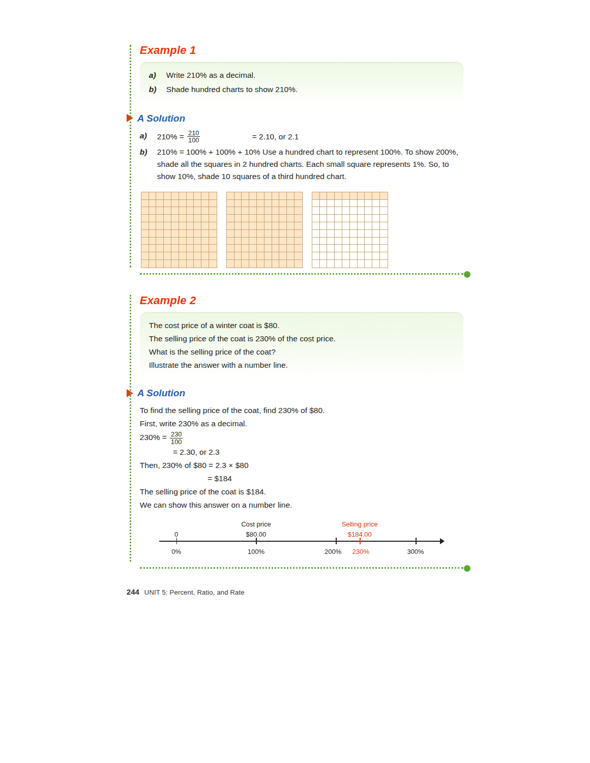Example 1
a) Write 210% as a decimal.
b) Shade hundred charts to show 210%.
A Solution
a) 210% = 210100 = 2.10, or 2.1
b) 210% = 100% + 100% + 10% Use a hundred chart to represent 100%. To show 200%, shade all the squares in 2 hundred charts. Each small square represents 1%. So, to show 10%, shade 10 squares of a third hundred chart.
Example 2
The cost price of a winter coat is $80.
The selling price of the coat is 230% of the cost price.
What is the selling price of the coat?
Illustrate the answer with a number line.
A Solution
To find the selling price of the coat, find 230% of $80.
First, write 230% as a decimal.
230% = 230100
= 2.30, or 2.3
Then, 230% of $80 = 2.3 × $80
= $184
The selling price of the coat is $184.
We can show this answer on a number line.
Cost price $80.00 Selling price $184.00 0 0% 100% 200% 230% 300%
244 UNIT 5: Percent, Ratio, and Rate